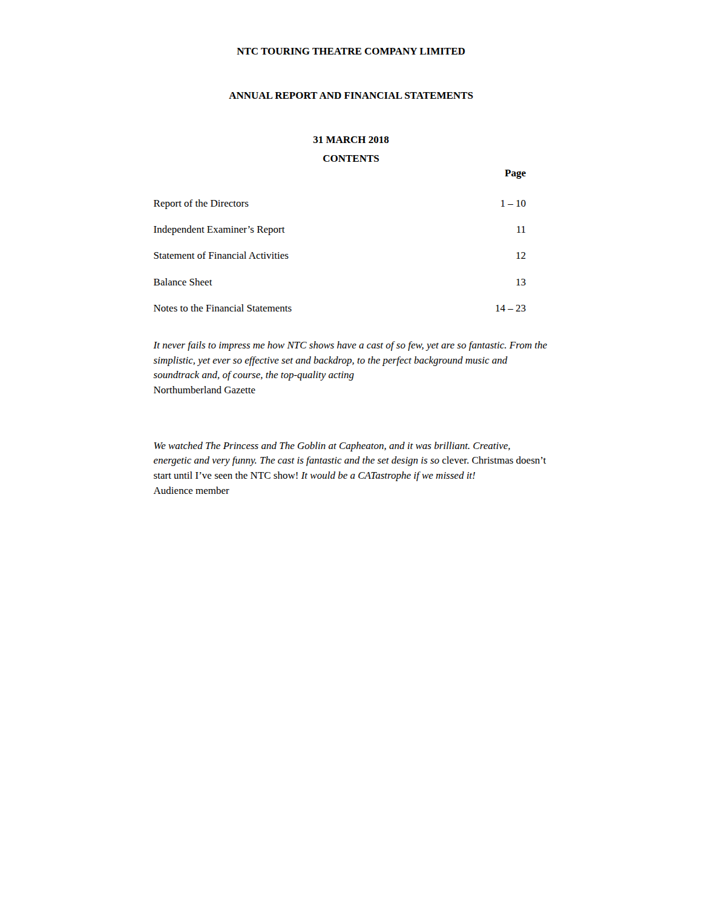NTC TOURING THEATRE COMPANY LIMITED
ANNUAL REPORT AND FINANCIAL STATEMENTS
31 MARCH 2018
CONTENTS
| | Page |
| Report of the Directors | 1 – 10 |
| Independent Examiner’s Report | 11 |
| Statement of Financial Activities | 12 |
| Balance Sheet | 13 |
| Notes to the Financial Statements | 14 – 23 |
It never fails to impress me how NTC shows have a cast of so few, yet are so fantastic. From the simplistic, yet ever so effective set and backdrop, to the perfect background music and soundtrack and, of course, the top-quality acting
Northumberland Gazette
We watched The Princess and The Goblin at Capheaton, and it was brilliant. Creative, energetic and very funny. The cast is fantastic and the set design is so clever. Christmas doesn’t start until I’ve seen the NTC show! It would be a CATastrophe if we missed it!
Audience member